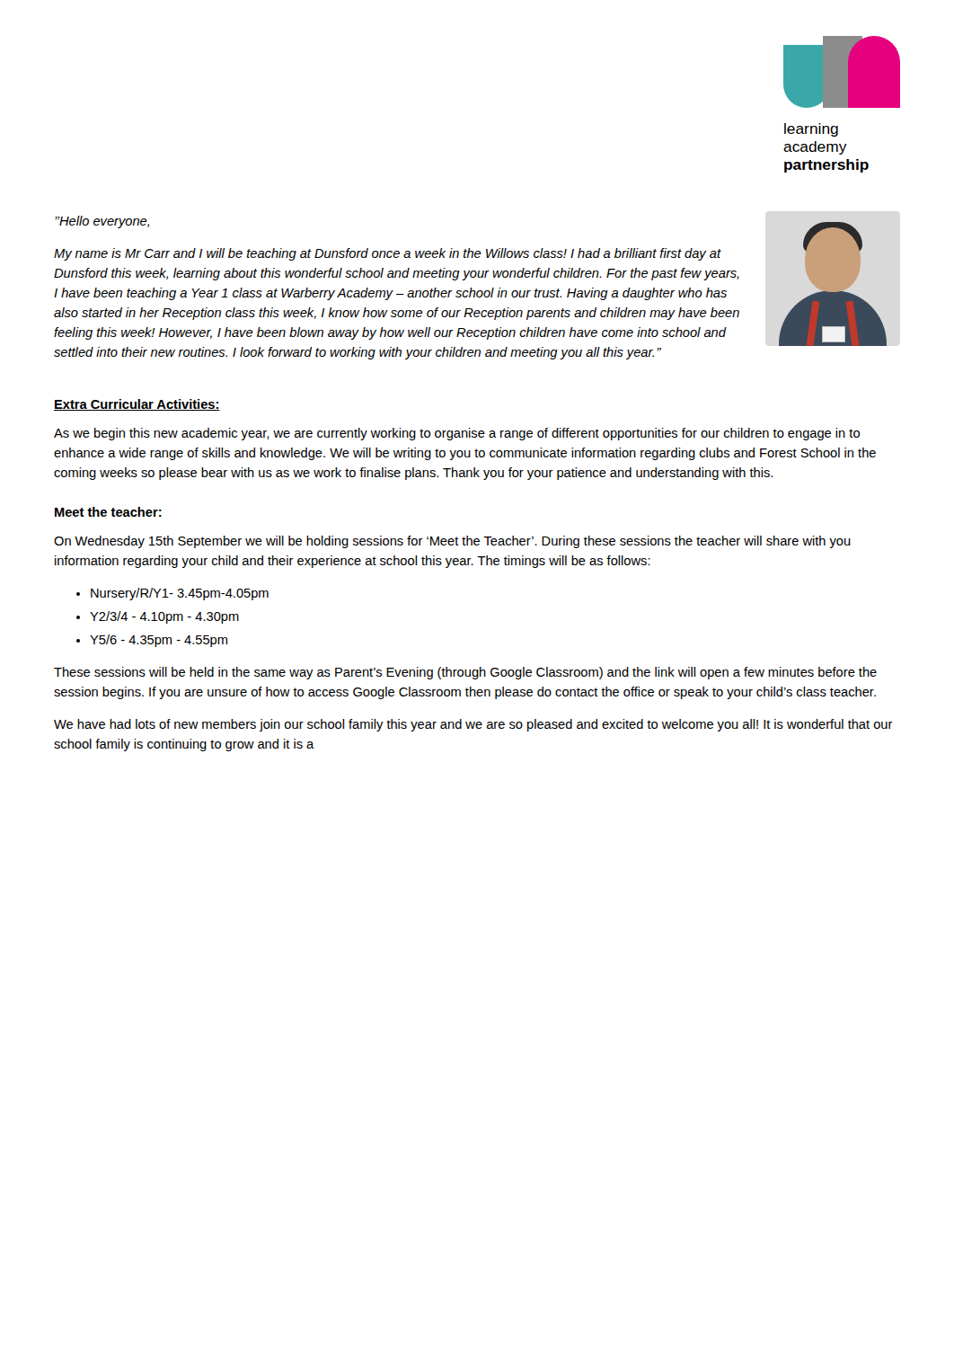learning
academy
partnership
’’Hello everyone,
My name is Mr Carr and I will be teaching at Dunsford once a week in the Willows class! I had a brilliant first day at Dunsford this week, learning about this wonderful school and meeting your wonderful children. For the past few years, I have been teaching a Year 1 class at Warberry Academy – another school in our trust. Having a daughter who has also started in her Reception class this week, I know how some of our Reception parents and children may have been feeling this week! However, I have been blown away by how well our Reception children have come into school and settled into their new routines. I look forward to working with your children and meeting you all this year.’’
Extra Curricular Activities:
As we begin this new academic year, we are currently working to organise a range of different opportunities for our children to engage in to enhance a wide range of skills and knowledge. We will be writing to you to communicate information regarding clubs and Forest School in the coming weeks so please bear with us as we work to finalise plans. Thank you for your patience and understanding with this.
Meet the teacher:
On Wednesday 15th September we will be holding sessions for ‘Meet the Teacher’. During these sessions the teacher will share with you information regarding your child and their experience at school this year. The timings will be as follows:
Nursery/R/Y1- 3.45pm-4.05pm
Y2/3/4 - 4.10pm - 4.30pm
Y5/6 - 4.35pm - 4.55pm
These sessions will be held in the same way as Parent’s Evening (through Google Classroom) and the link will open a few minutes before the session begins. If you are unsure of how to access Google Classroom then please do contact the office or speak to your child’s class teacher.
We have had lots of new members join our school family this year and we are so pleased and excited to welcome you all! It is wonderful that our school family is continuing to grow and it is a